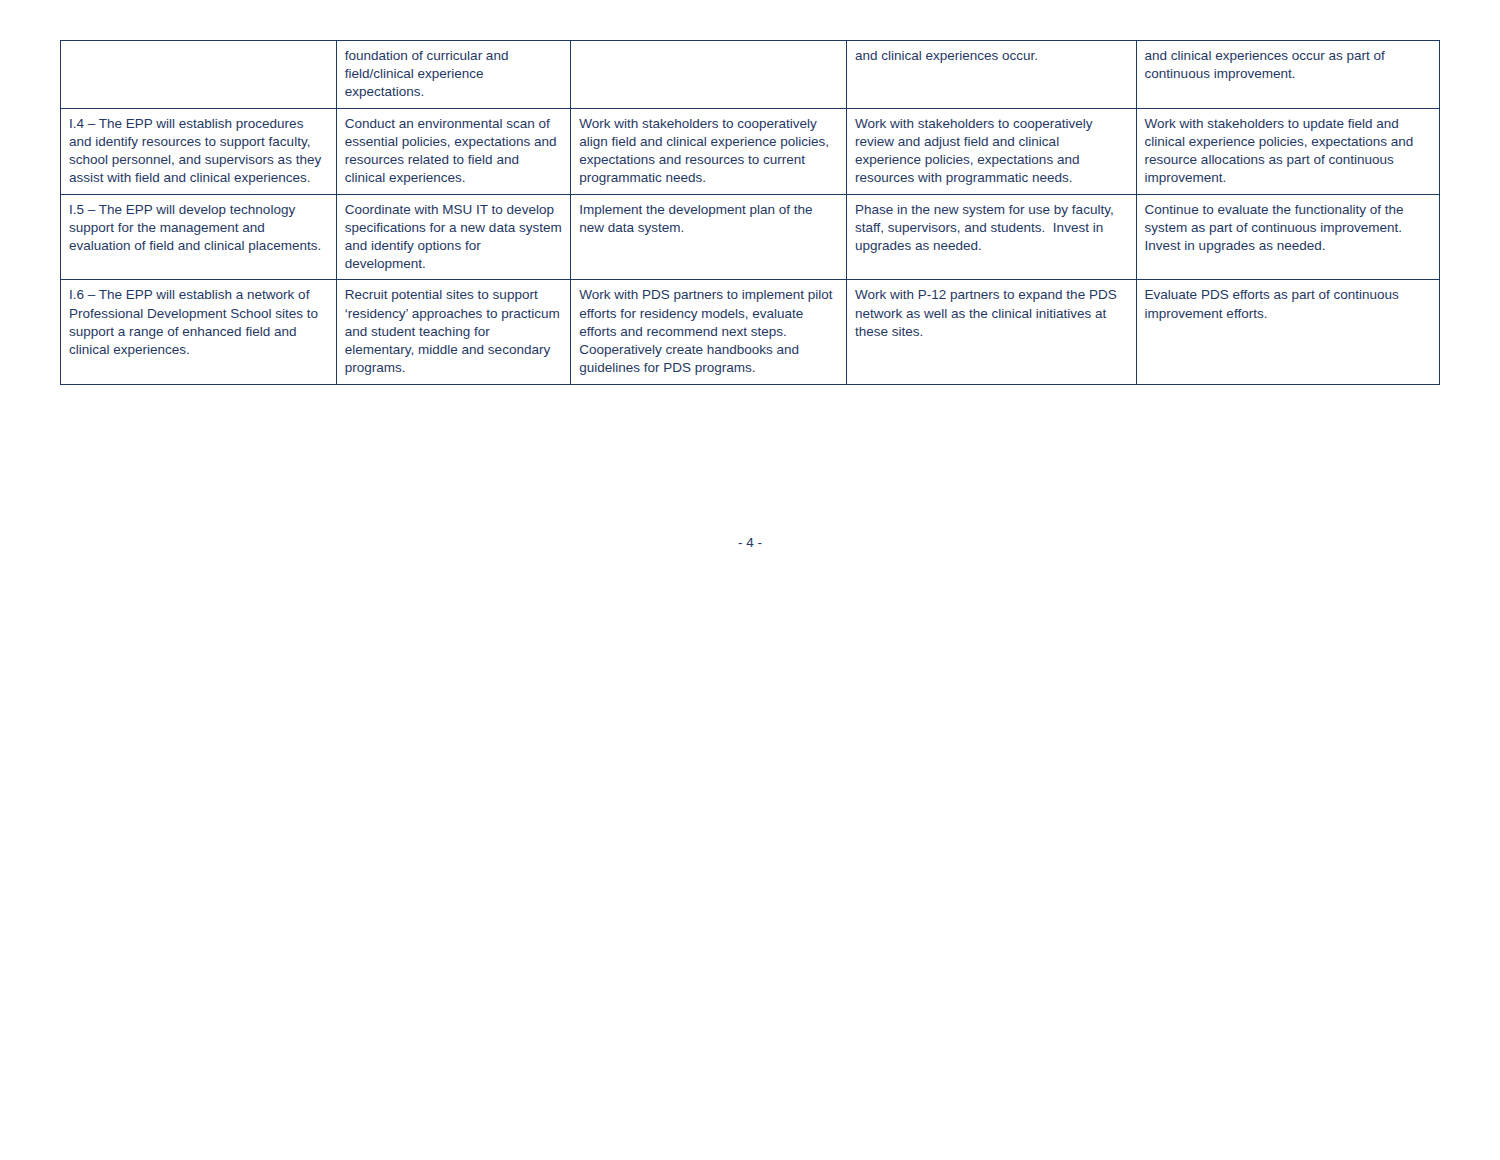| | foundation of curricular and field/clinical experience expectations. | | and clinical experiences occur. | and clinical experiences occur as part of continuous improvement. |
| I.4 – The EPP will establish procedures and identify resources to support faculty, school personnel, and supervisors as they assist with field and clinical experiences. | Conduct an environmental scan of essential policies, expectations and resources related to field and clinical experiences. | Work with stakeholders to cooperatively align field and clinical experience policies, expectations and resources to current programmatic needs. | Work with stakeholders to cooperatively review and adjust field and clinical experience policies, expectations and resources with programmatic needs. | Work with stakeholders to update field and clinical experience policies, expectations and resource allocations as part of continuous improvement. |
| I.5 – The EPP will develop technology support for the management and evaluation of field and clinical placements. | Coordinate with MSU IT to develop specifications for a new data system and identify options for development. | Implement the development plan of the new data system. | Phase in the new system for use by faculty, staff, supervisors, and students. Invest in upgrades as needed. | Continue to evaluate the functionality of the system as part of continuous improvement. Invest in upgrades as needed. |
| I.6 – The EPP will establish a network of Professional Development School sites to support a range of enhanced field and clinical experiences. | Recruit potential sites to support ‘residency’ approaches to practicum and student teaching for elementary, middle and secondary programs. | Work with PDS partners to implement pilot efforts for residency models, evaluate efforts and recommend next steps. Cooperatively create handbooks and guidelines for PDS programs. | Work with P-12 partners to expand the PDS network as well as the clinical initiatives at these sites. | Evaluate PDS efforts as part of continuous improvement efforts. |
- 4 -